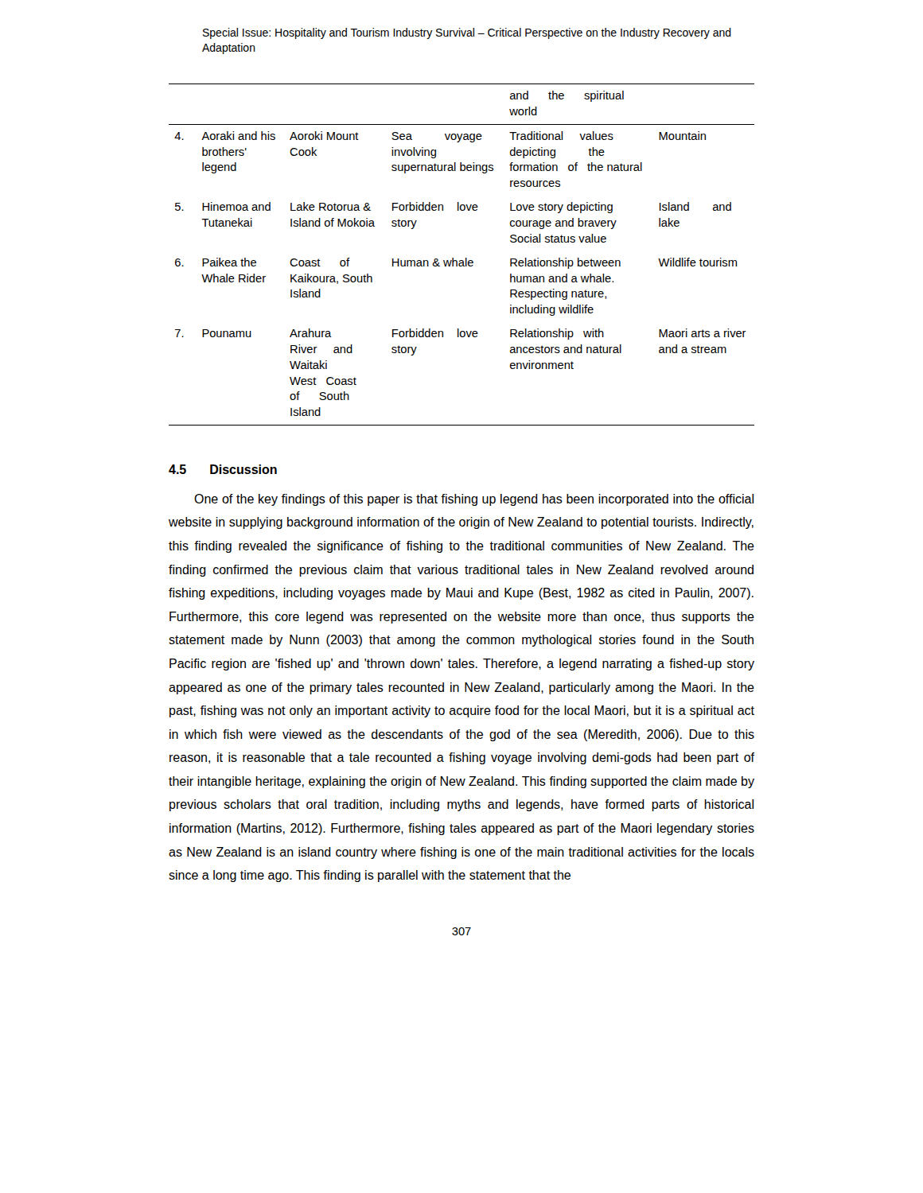Special Issue: Hospitality and Tourism Industry Survival – Critical Perspective on the Industry Recovery and Adaptation
| | | | | and the spiritual world | |
| 4. | Aoraki and his brothers' legend | Aoroki Mount Cook | Sea voyage involving supernatural beings | Traditional values depicting the formation of the natural resources | Mountain |
| 5. | Hinemoa and Tutanekai | Lake Rotorua & Island of Mokoia | Forbidden love story | Love story depicting courage and bravery Social status value | Island and lake |
| 6. | Paikea the Whale Rider | Coast of Kaikoura, South Island | Human & whale | Relationship between human and a whale. Respecting nature, including wildlife | Wildlife tourism |
| 7. | Pounamu | Arahura River and Waitaki West Coast of South Island | Forbidden love story | Relationship with ancestors and natural environment | Maori arts a river and a stream |
4.5 Discussion
One of the key findings of this paper is that fishing up legend has been incorporated into the official website in supplying background information of the origin of New Zealand to potential tourists. Indirectly, this finding revealed the significance of fishing to the traditional communities of New Zealand. The finding confirmed the previous claim that various traditional tales in New Zealand revolved around fishing expeditions, including voyages made by Maui and Kupe (Best, 1982 as cited in Paulin, 2007). Furthermore, this core legend was represented on the website more than once, thus supports the statement made by Nunn (2003) that among the common mythological stories found in the South Pacific region are 'fished up' and 'thrown down' tales. Therefore, a legend narrating a fished-up story appeared as one of the primary tales recounted in New Zealand, particularly among the Maori. In the past, fishing was not only an important activity to acquire food for the local Maori, but it is a spiritual act in which fish were viewed as the descendants of the god of the sea (Meredith, 2006). Due to this reason, it is reasonable that a tale recounted a fishing voyage involving demi-gods had been part of their intangible heritage, explaining the origin of New Zealand. This finding supported the claim made by previous scholars that oral tradition, including myths and legends, have formed parts of historical information (Martins, 2012). Furthermore, fishing tales appeared as part of the Maori legendary stories as New Zealand is an island country where fishing is one of the main traditional activities for the locals since a long time ago. This finding is parallel with the statement that the
307